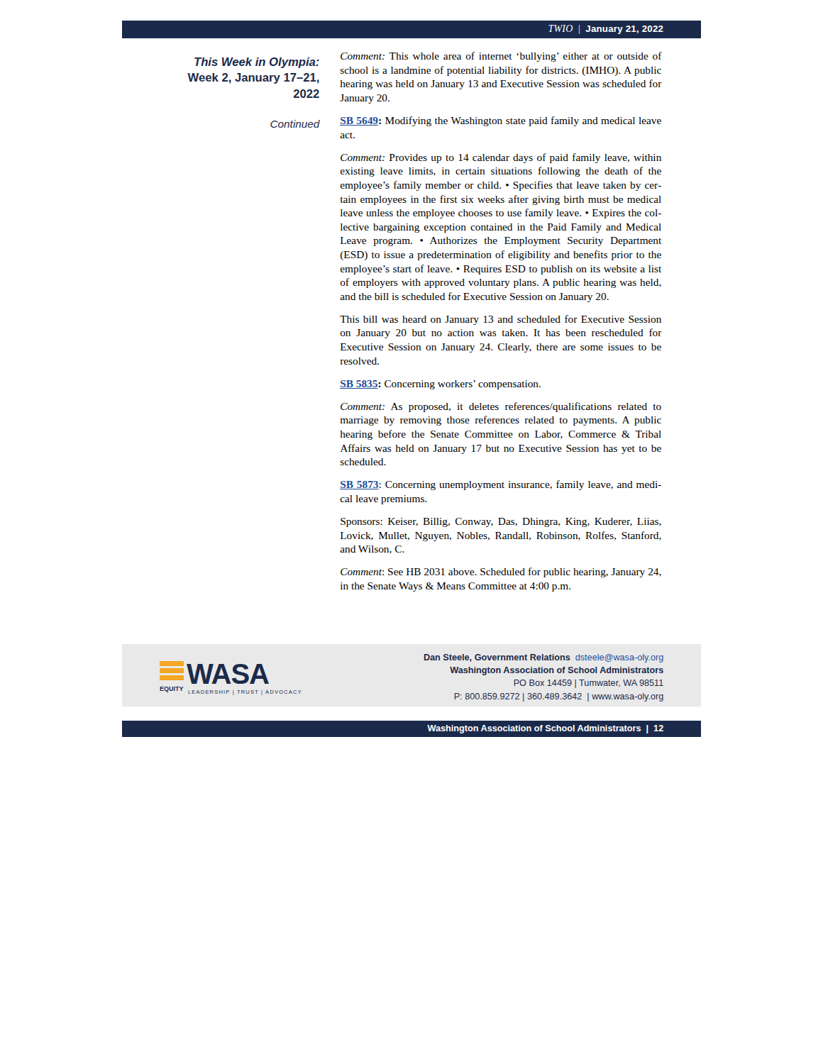TWIO | January 21, 2022
This Week in Olympia:
Week 2, January 17–21, 2022
Continued
Comment: This whole area of internet ‘bullying’ either at or outside of school is a landmine of potential liability for districts. (IMHO). A public hearing was held on January 13 and Executive Session was scheduled for January 20.
SB 5649: Modifying the Washington state paid family and medical leave act.
Comment: Provides up to 14 calendar days of paid family leave, within existing leave limits, in certain situations following the death of the employee’s family member or child. • Specifies that leave taken by certain employees in the first six weeks after giving birth must be medical leave unless the employee chooses to use family leave. • Expires the collective bargaining exception contained in the Paid Family and Medical Leave program. • Authorizes the Employment Security Department (ESD) to issue a predetermination of eligibility and benefits prior to the employee’s start of leave. • Requires ESD to publish on its website a list of employers with approved voluntary plans. A public hearing was held, and the bill is scheduled for Executive Session on January 20.
This bill was heard on January 13 and scheduled for Executive Session on January 20 but no action was taken. It has been rescheduled for Executive Session on January 24. Clearly, there are some issues to be resolved.
SB 5835: Concerning workers’ compensation.
Comment: As proposed, it deletes references/qualifications related to marriage by removing those references related to payments. A public hearing before the Senate Committee on Labor, Commerce & Tribal Affairs was held on January 17 but no Executive Session has yet to be scheduled.
SB 5873: Concerning unemployment insurance, family leave, and medical leave premiums.
Sponsors: Keiser, Billig, Conway, Das, Dhingra, King, Kuderer, Liias, Lovick, Mullet, Nguyen, Nobles, Randall, Robinson, Rolfes, Stanford, and Wilson, C.
Comment: See HB 2031 above. Scheduled for public hearing, January 24, in the Senate Ways & Means Committee at 4:00 p.m.
Dan Steele, Government Relations dsteele@wasa-oly.org
Washington Association of School Administrators
PO Box 14459 | Tumwater, WA 98511
P: 800.859.9272 | 360.489.3642 | www.wasa-oly.org
EQUITY WASA LEADERSHIP | TRUST | ADVOCACY
Washington Association of School Administrators | 12